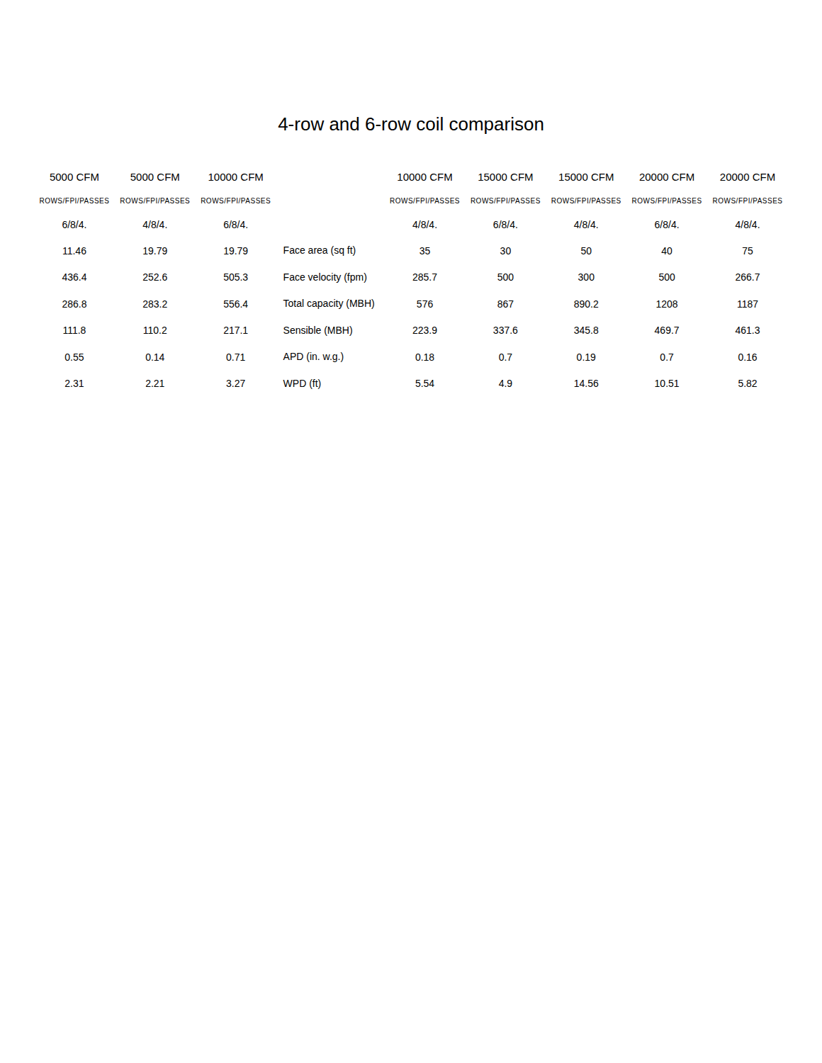4-row and 6-row coil comparison
| 5000 CFM | 5000 CFM | 10000 CFM | | 10000 CFM | 15000 CFM | 15000 CFM | 20000 CFM | 20000 CFM |
| --- | --- | --- | --- | --- | --- | --- | --- | --- |
| ROWS/FPI/PASSES | ROWS/FPI/PASSES | ROWS/FPI/PASSES | | ROWS/FPI/PASSES | ROWS/FPI/PASSES | ROWS/FPI/PASSES | ROWS/FPI/PASSES | ROWS/FPI/PASSES |
| 6/8/4. | 4/8/4. | 6/8/4. | | 4/8/4. | 6/8/4. | 4/8/4. | 6/8/4. | 4/8/4. |
| 11.46 | 19.79 | 19.79 | Face area (sq ft) | 35 | 30 | 50 | 40 | 75 |
| 436.4 | 252.6 | 505.3 | Face velocity (fpm) | 285.7 | 500 | 300 | 500 | 266.7 |
| 286.8 | 283.2 | 556.4 | Total capacity (MBH) | 576 | 867 | 890.2 | 1208 | 1187 |
| 111.8 | 110.2 | 217.1 | Sensible (MBH) | 223.9 | 337.6 | 345.8 | 469.7 | 461.3 |
| 0.55 | 0.14 | 0.71 | APD (in. w.g.) | 0.18 | 0.7 | 0.19 | 0.7 | 0.16 |
| 2.31 | 2.21 | 3.27 | WPD (ft) | 5.54 | 4.9 | 14.56 | 10.51 | 5.82 |